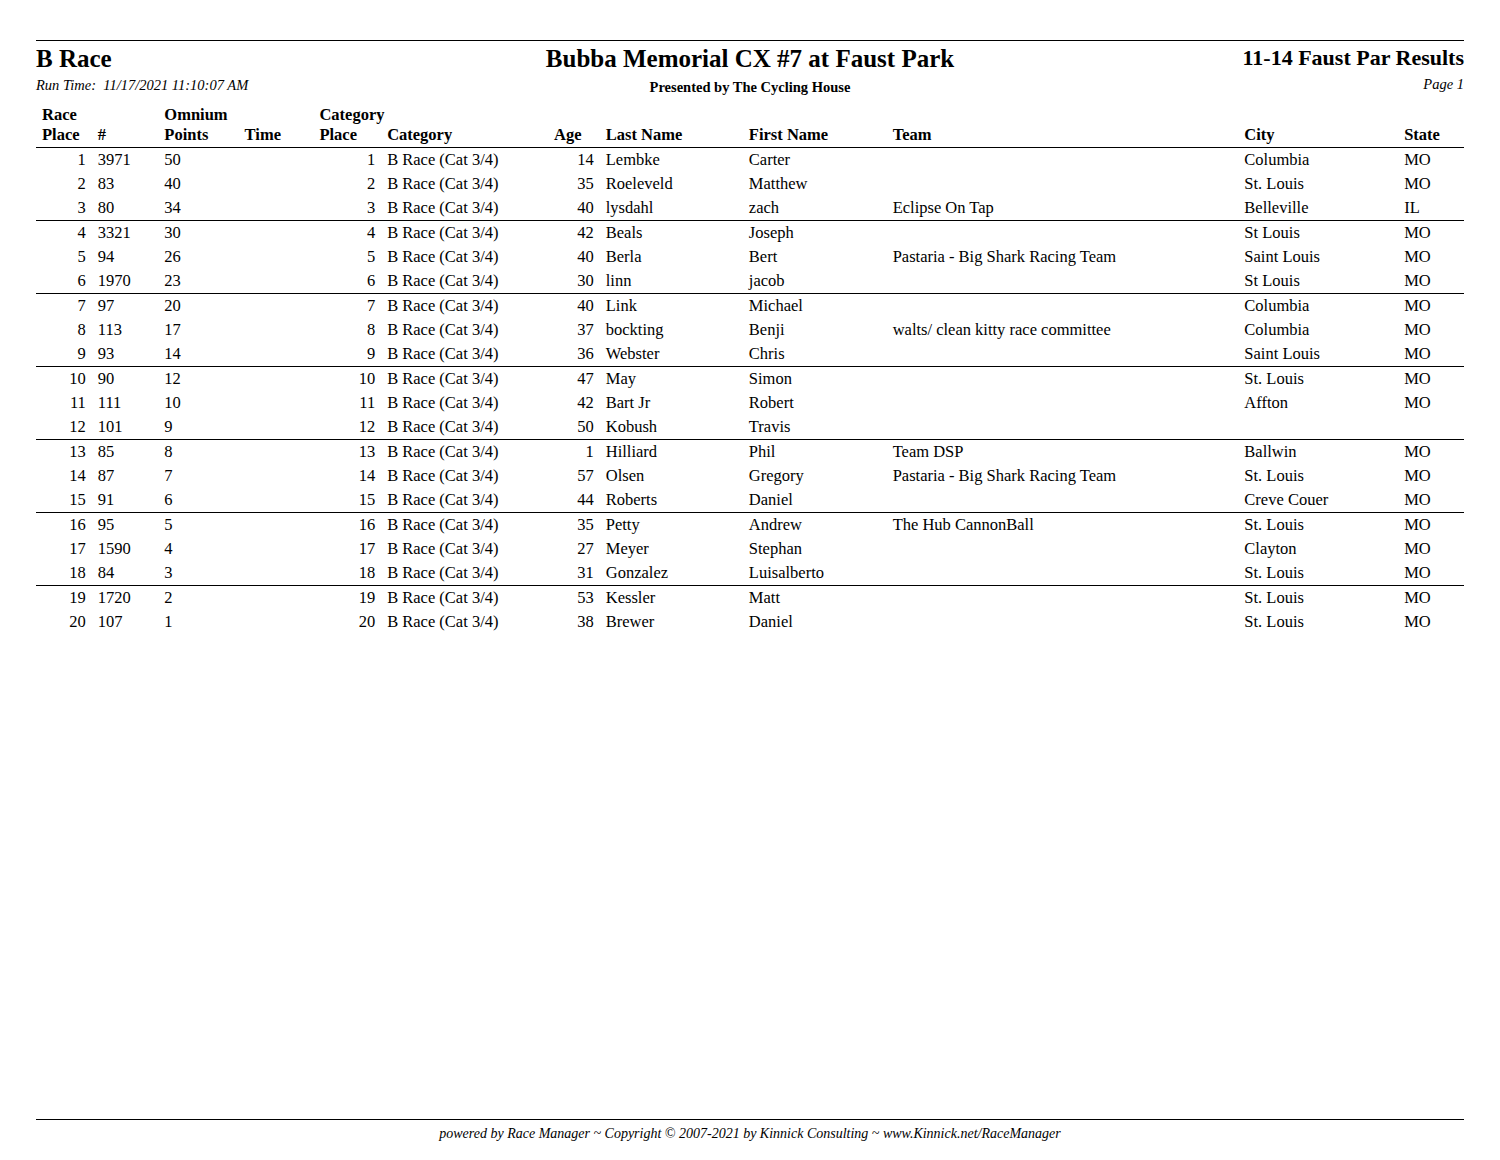B Race
Run Time: 11/17/2021 11:10:07 AM
Bubba Memorial CX #7 at Faust Park
Presented by The Cycling House
11-14 Faust Par Results
Page 1
| Race | | Omnium | | Category | | | | | | |
| --- | --- | --- | --- | --- | --- | --- | --- | --- | --- | --- |
| Place | # | Points | Time | Place | Category | Age | Last Name | First Name | Team | City | State |
| 1 | 3971 | 50 | | 1 | B Race (Cat 3/4) | 14 | Lembke | Carter | | Columbia | MO |
| 2 | 83 | 40 | | 2 | B Race (Cat 3/4) | 35 | Roeleveld | Matthew | | St. Louis | MO |
| 3 | 80 | 34 | | 3 | B Race (Cat 3/4) | 40 | lysdahl | zach | Eclipse On Tap | Belleville | IL |
| 4 | 3321 | 30 | | 4 | B Race (Cat 3/4) | 42 | Beals | Joseph | | St Louis | MO |
| 5 | 94 | 26 | | 5 | B Race (Cat 3/4) | 40 | Berla | Bert | Pastaria - Big Shark Racing Team | Saint Louis | MO |
| 6 | 1970 | 23 | | 6 | B Race (Cat 3/4) | 30 | linn | jacob | | St Louis | MO |
| 7 | 97 | 20 | | 7 | B Race (Cat 3/4) | 40 | Link | Michael | | Columbia | MO |
| 8 | 113 | 17 | | 8 | B Race (Cat 3/4) | 37 | bockting | Benji | walts/ clean kitty race committee | Columbia | MO |
| 9 | 93 | 14 | | 9 | B Race (Cat 3/4) | 36 | Webster | Chris | | Saint Louis | MO |
| 10 | 90 | 12 | | 10 | B Race (Cat 3/4) | 47 | May | Simon | | St. Louis | MO |
| 11 | 111 | 10 | | 11 | B Race (Cat 3/4) | 42 | Bart Jr | Robert | | Affton | MO |
| 12 | 101 | 9 | | 12 | B Race (Cat 3/4) | 50 | Kobush | Travis | | | |
| 13 | 85 | 8 | | 13 | B Race (Cat 3/4) | 1 | Hilliard | Phil | Team DSP | Ballwin | MO |
| 14 | 87 | 7 | | 14 | B Race (Cat 3/4) | 57 | Olsen | Gregory | Pastaria - Big Shark Racing Team | St. Louis | MO |
| 15 | 91 | 6 | | 15 | B Race (Cat 3/4) | 44 | Roberts | Daniel | | Creve Couer | MO |
| 16 | 95 | 5 | | 16 | B Race (Cat 3/4) | 35 | Petty | Andrew | The Hub CannonBall | St. Louis | MO |
| 17 | 1590 | 4 | | 17 | B Race (Cat 3/4) | 27 | Meyer | Stephan | | Clayton | MO |
| 18 | 84 | 3 | | 18 | B Race (Cat 3/4) | 31 | Gonzalez | Luisalberto | | St. Louis | MO |
| 19 | 1720 | 2 | | 19 | B Race (Cat 3/4) | 53 | Kessler | Matt | | St. Louis | MO |
| 20 | 107 | 1 | | 20 | B Race (Cat 3/4) | 38 | Brewer | Daniel | | St. Louis | MO |
powered by Race Manager ~ Copyright © 2007-2021 by Kinnick Consulting ~ www.Kinnick.net/RaceManager